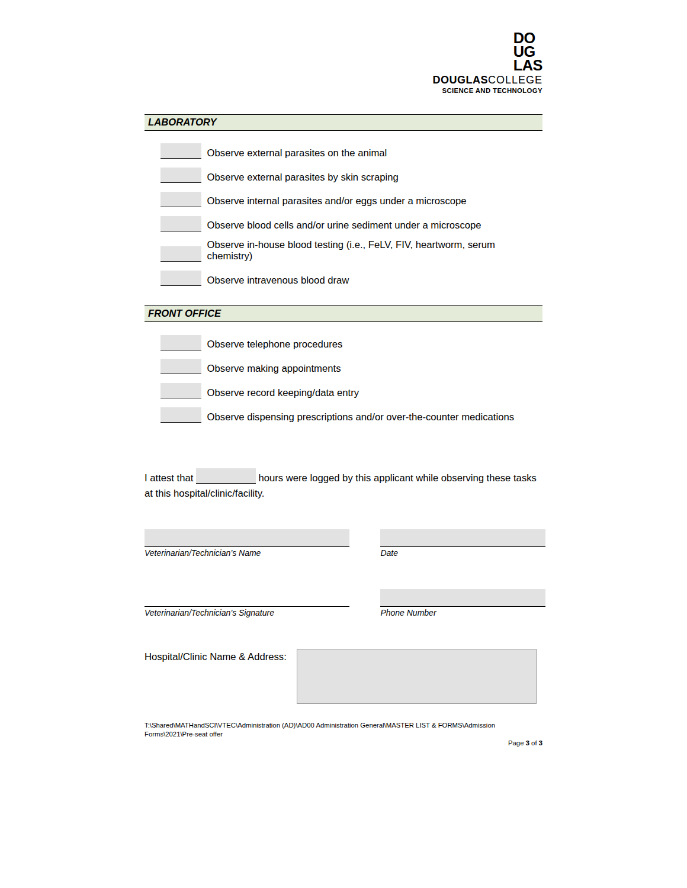DO UG LAS
DOUGLASCOLLEGE
SCIENCE AND TECHNOLOGY
LABORATORY
Observe external parasites on the animal
Observe external parasites by skin scraping
Observe internal parasites and/or eggs under a microscope
Observe blood cells and/or urine sediment under a microscope
Observe in-house blood testing (i.e., FeLV, FIV, heartworm, serum chemistry)
Observe intravenous blood draw
FRONT OFFICE
Observe telephone procedures
Observe making appointments
Observe record keeping/data entry
Observe dispensing prescriptions and/or over-the-counter medications
I attest that hours were logged by this applicant while observing these tasks at this hospital/clinic/facility.
Veterinarian/Technician’s Name
Date
Veterinarian/Technician’s Signature
Phone Number
Hospital/Clinic Name & Address:
T:\Shared\MATHandSCI\VTEC\Administration (AD)\AD00 Administration General\MASTER LIST & FORMS\Admission Forms\2021\Pre-seat offer
Page 3 of 3